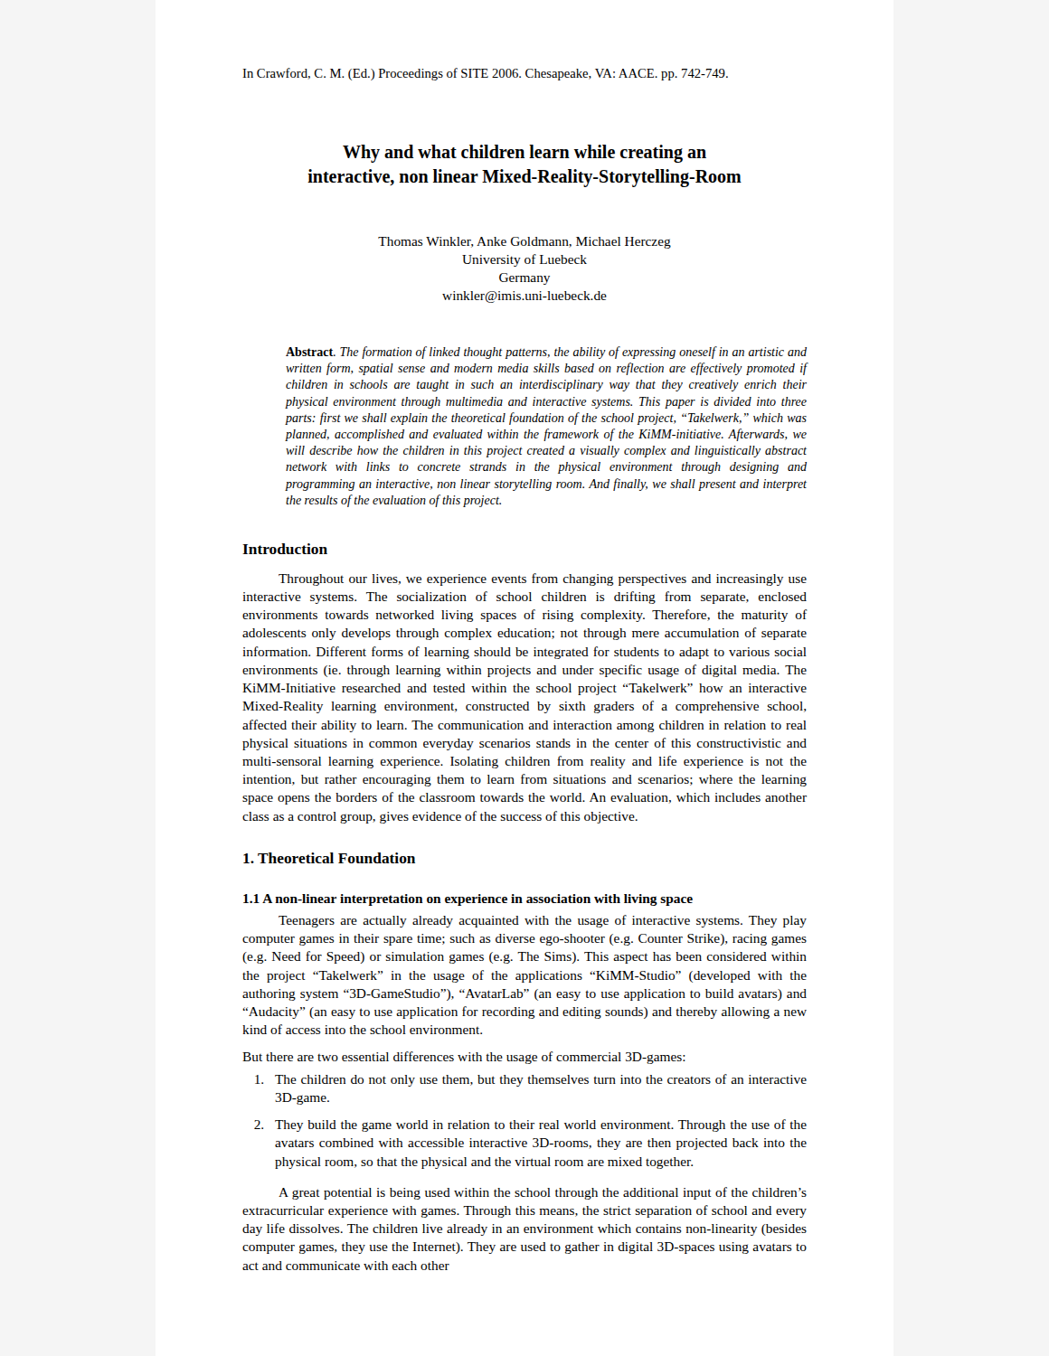In Crawford, C. M. (Ed.) Proceedings of SITE 2006. Chesapeake, VA: AACE. pp. 742-749.
Why and what children learn while creating an
interactive, non linear Mixed-Reality-Storytelling-Room
Thomas Winkler, Anke Goldmann, Michael Herczeg
University of Luebeck
Germany
winkler@imis.uni-luebeck.de
Abstract. The formation of linked thought patterns, the ability of expressing oneself in an artistic and written form, spatial sense and modern media skills based on reflection are effectively promoted if children in schools are taught in such an interdisciplinary way that they creatively enrich their physical environment through multimedia and interactive systems. This paper is divided into three parts: first we shall explain the theoretical foundation of the school project, “Takelwerk,” which was planned, accomplished and evaluated within the framework of the KiMM-initiative. Afterwards, we will describe how the children in this project created a visually complex and linguistically abstract network with links to concrete strands in the physical environment through designing and programming an interactive, non linear storytelling room. And finally, we shall present and interpret the results of the evaluation of this project.
Introduction
Throughout our lives, we experience events from changing perspectives and increasingly use interactive systems. The socialization of school children is drifting from separate, enclosed environments towards networked living spaces of rising complexity. Therefore, the maturity of adolescents only develops through complex education; not through mere accumulation of separate information. Different forms of learning should be integrated for students to adapt to various social environments (ie. through learning within projects and under specific usage of digital media. The KiMM-Initiative researched and tested within the school project “Takelwerk” how an interactive Mixed-Reality learning environment, constructed by sixth graders of a comprehensive school, affected their ability to learn. The communication and interaction among children in relation to real physical situations in common everyday scenarios stands in the center of this constructivistic and multi-sensoral learning experience. Isolating children from reality and life experience is not the intention, but rather encouraging them to learn from situations and scenarios; where the learning space opens the borders of the classroom towards the world. An evaluation, which includes another class as a control group, gives evidence of the success of this objective.
1. Theoretical Foundation
1.1 A non-linear interpretation on experience in association with living space
Teenagers are actually already acquainted with the usage of interactive systems. They play computer games in their spare time; such as diverse ego-shooter (e.g. Counter Strike), racing games (e.g. Need for Speed) or simulation games (e.g. The Sims). This aspect has been considered within the project “Takelwerk” in the usage of the applications “KiMM-Studio” (developed with the authoring system “3D-GameStudio”), “AvatarLab” (an easy to use application to build avatars) and “Audacity” (an easy to use application for recording and editing sounds) and thereby allowing a new kind of access into the school environment.
But there are two essential differences with the usage of commercial 3D-games:
The children do not only use them, but they themselves turn into the creators of an interactive 3D-game.
They build the game world in relation to their real world environment. Through the use of the avatars combined with accessible interactive 3D-rooms, they are then projected back into the physical room, so that the physical and the virtual room are mixed together.
A great potential is being used within the school through the additional input of the children’s extracurricular experience with games. Through this means, the strict separation of school and every day life dissolves. The children live already in an environment which contains non-linearity (besides computer games, they use the Internet). They are used to gather in digital 3D-spaces using avatars to act and communicate with each other